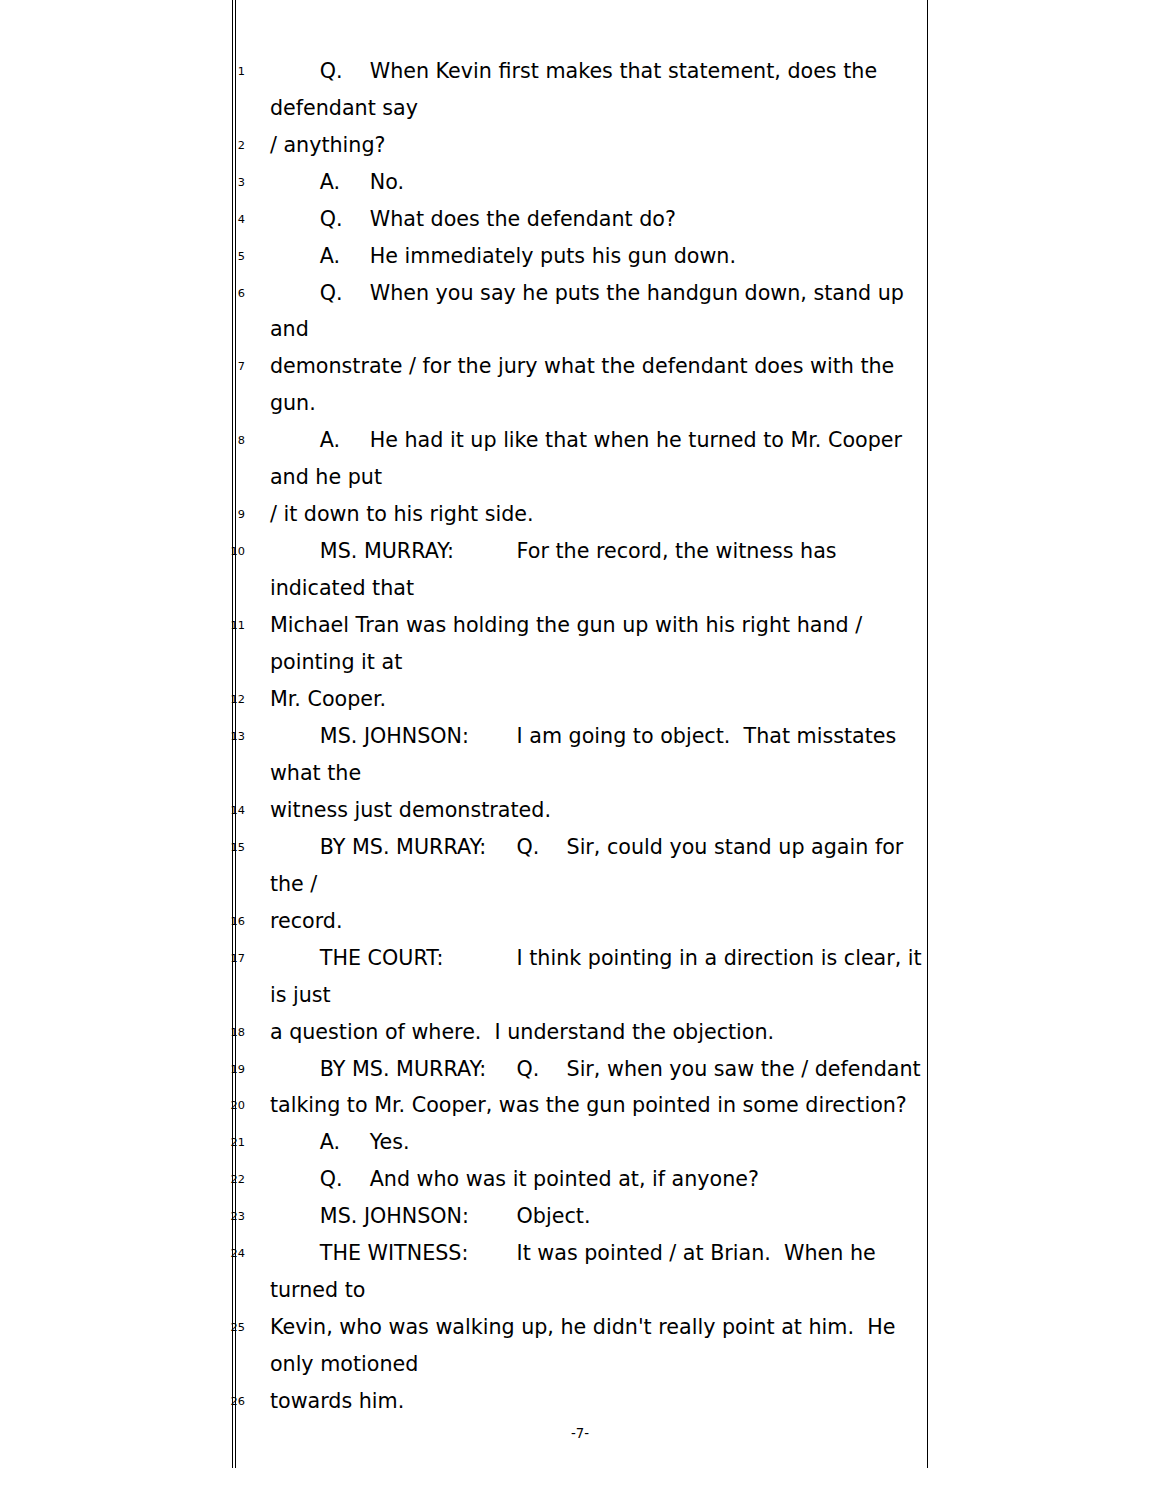Q. When Kevin first makes that statement, does the defendant say
/ anything?
A. No.
Q. What does the defendant do?
A. He immediately puts his gun down.
Q. When you say he puts the handgun down, stand up and
demonstrate / for the jury what the defendant does with the gun.
A. He had it up like that when he turned to Mr. Cooper and he put
/ it down to his right side.
MS. MURRAY: For the record, the witness has indicated that
Michael Tran was holding the gun up with his right hand / pointing it at
Mr. Cooper.
MS. JOHNSON: I am going to object. That misstates what the
witness just demonstrated.
BY MS. MURRAY: Q. Sir, could you stand up again for the /
record.
THE COURT: I think pointing in a direction is clear, it is just
a question of where. I understand the objection.
BY MS. MURRAY: Q. Sir, when you saw the / defendant
talking to Mr. Cooper, was the gun pointed in some direction?
A. Yes.
Q. And who was it pointed at, if anyone?
MS. JOHNSON: Object.
THE WITNESS: It was pointed / at Brian. When he turned to
Kevin, who was walking up, he didn't really point at him. He only motioned
towards him.
-7-